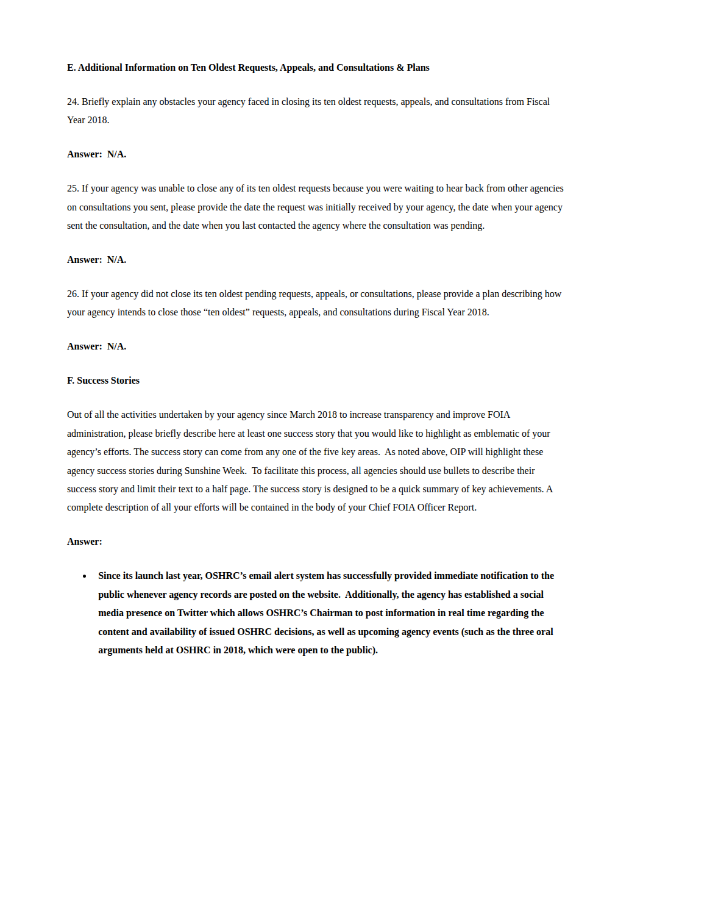E. Additional Information on Ten Oldest Requests, Appeals, and Consultations & Plans
24. Briefly explain any obstacles your agency faced in closing its ten oldest requests, appeals, and consultations from Fiscal Year 2018.
Answer: N/A.
25. If your agency was unable to close any of its ten oldest requests because you were waiting to hear back from other agencies on consultations you sent, please provide the date the request was initially received by your agency, the date when your agency sent the consultation, and the date when you last contacted the agency where the consultation was pending.
Answer: N/A.
26. If your agency did not close its ten oldest pending requests, appeals, or consultations, please provide a plan describing how your agency intends to close those “ten oldest” requests, appeals, and consultations during Fiscal Year 2018.
Answer: N/A.
F. Success Stories
Out of all the activities undertaken by your agency since March 2018 to increase transparency and improve FOIA administration, please briefly describe here at least one success story that you would like to highlight as emblematic of your agency’s efforts. The success story can come from any one of the five key areas. As noted above, OIP will highlight these agency success stories during Sunshine Week. To facilitate this process, all agencies should use bullets to describe their success story and limit their text to a half page. The success story is designed to be a quick summary of key achievements. A complete description of all your efforts will be contained in the body of your Chief FOIA Officer Report.
Answer:
Since its launch last year, OSHRC’s email alert system has successfully provided immediate notification to the public whenever agency records are posted on the website. Additionally, the agency has established a social media presence on Twitter which allows OSHRC’s Chairman to post information in real time regarding the content and availability of issued OSHRC decisions, as well as upcoming agency events (such as the three oral arguments held at OSHRC in 2018, which were open to the public).